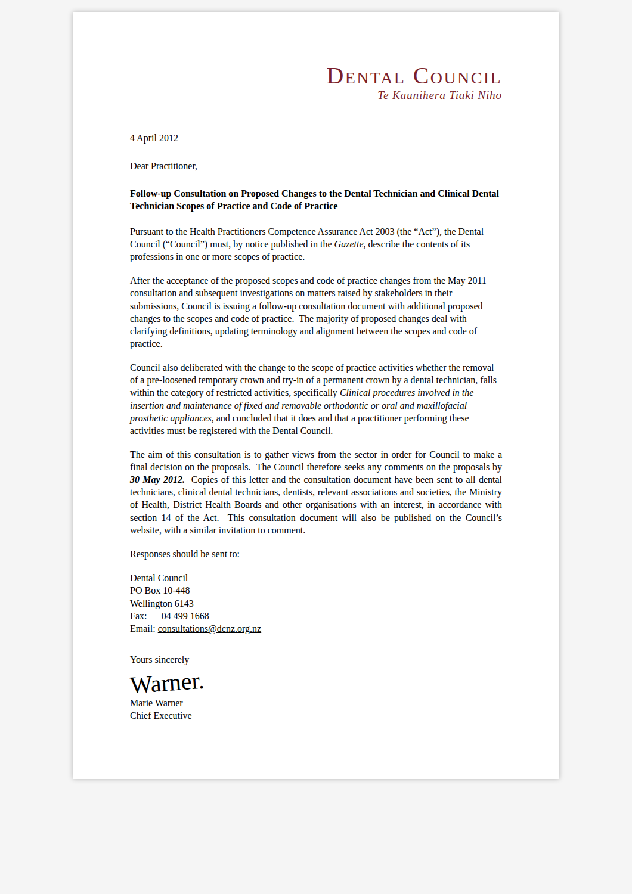Dental Council
Te Kaunihera Tiaki Niho
4 April 2012
Dear Practitioner,
Follow-up Consultation on Proposed Changes to the Dental Technician and Clinical Dental Technician Scopes of Practice and Code of Practice
Pursuant to the Health Practitioners Competence Assurance Act 2003 (the “Act”), the Dental Council (“Council”) must, by notice published in the Gazette, describe the contents of its professions in one or more scopes of practice.
After the acceptance of the proposed scopes and code of practice changes from the May 2011 consultation and subsequent investigations on matters raised by stakeholders in their submissions, Council is issuing a follow-up consultation document with additional proposed changes to the scopes and code of practice. The majority of proposed changes deal with clarifying definitions, updating terminology and alignment between the scopes and code of practice.
Council also deliberated with the change to the scope of practice activities whether the removal of a pre-loosened temporary crown and try-in of a permanent crown by a dental technician, falls within the category of restricted activities, specifically Clinical procedures involved in the insertion and maintenance of fixed and removable orthodontic or oral and maxillofacial prosthetic appliances, and concluded that it does and that a practitioner performing these activities must be registered with the Dental Council.
The aim of this consultation is to gather views from the sector in order for Council to make a final decision on the proposals. The Council therefore seeks any comments on the proposals by 30 May 2012. Copies of this letter and the consultation document have been sent to all dental technicians, clinical dental technicians, dentists, relevant associations and societies, the Ministry of Health, District Health Boards and other organisations with an interest, in accordance with section 14 of the Act. This consultation document will also be published on the Council’s website, with a similar invitation to comment.
Responses should be sent to:
Dental Council
PO Box 10-448
Wellington 6143
Fax: 04 499 1668
Email: consultations@dcnz.org.nz
Yours sincerely
Warner.
Marie Warner
Chief Executive